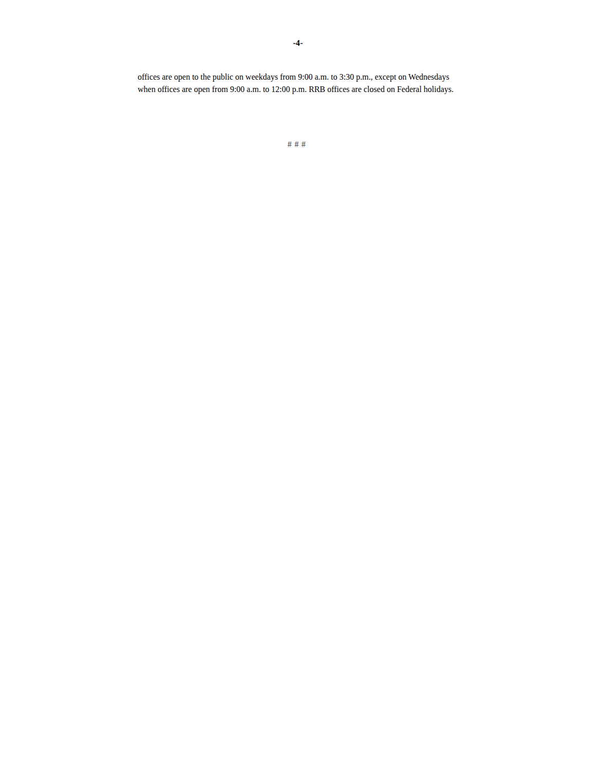-4-
offices are open to the public on weekdays from 9:00 a.m. to 3:30 p.m., except on Wednesdays when offices are open from 9:00 a.m. to 12:00 p.m. RRB offices are closed on Federal holidays.
###